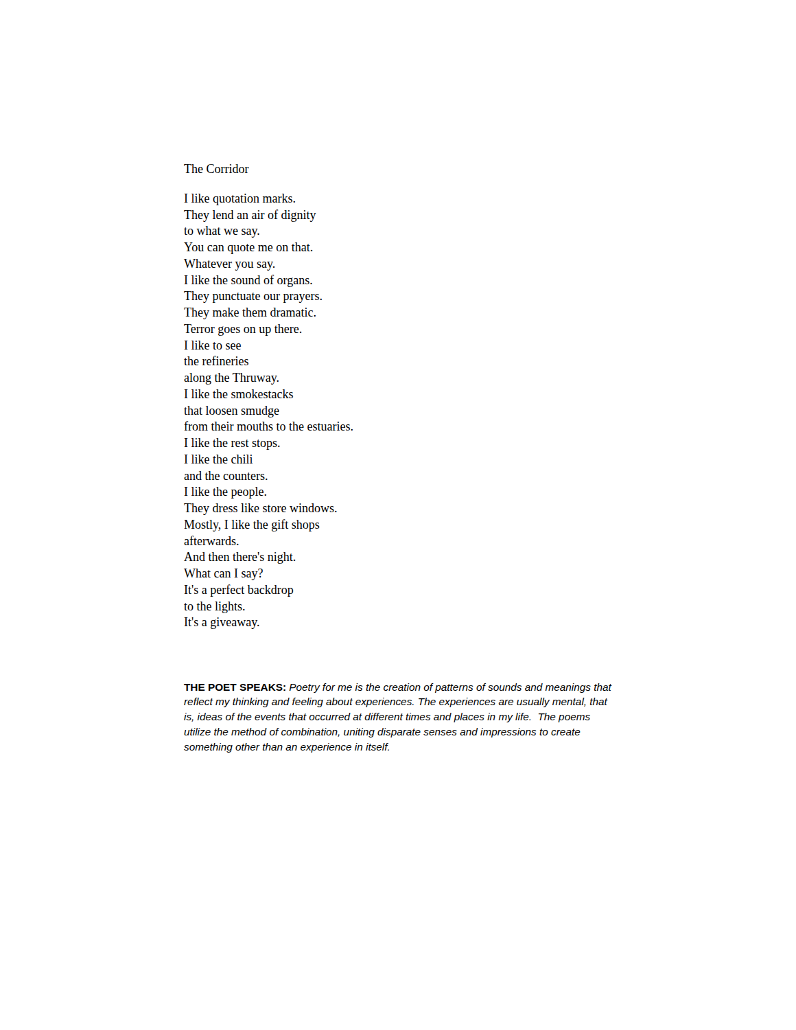The Corridor
I like quotation marks.
They lend an air of dignity
to what we say.
You can quote me on that.
Whatever you say.
I like the sound of organs.
They punctuate our prayers.
They make them dramatic.
Terror goes on up there.
I like to see
the refineries
along the Thruway.
I like the smokestacks
that loosen smudge
from their mouths to the estuaries.
I like the rest stops.
I like the chili
and the counters.
I like the people.
They dress like store windows.
Mostly, I like the gift shops
afterwards.
And then there's night.
What can I say?
It's a perfect backdrop
to the lights.
It's a giveaway.
THE POET SPEAKS: Poetry for me is the creation of patterns of sounds and meanings that reflect my thinking and feeling about experiences. The experiences are usually mental, that is, ideas of the events that occurred at different times and places in my life. The poems utilize the method of combination, uniting disparate senses and impressions to create something other than an experience in itself.